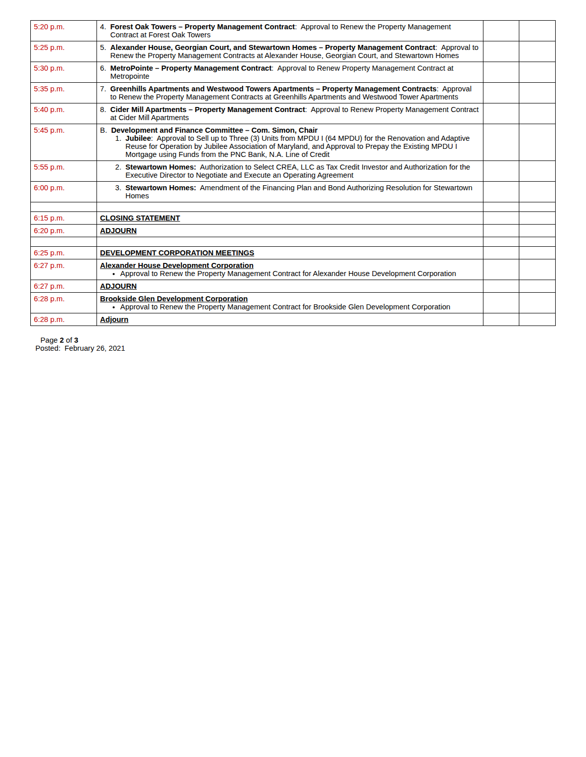| 5:20 p.m. | 4. Forest Oak Towers – Property Management Contract : Approval to Renew the Property Management Contract at Forest Oak Towers | | |
| 5:25 p.m. | 5. Alexander House, Georgian Court, and Stewartown Homes – Property Management Contract : Approval to Renew the Property Management Contracts at Alexander House, Georgian Court, and Stewartown Homes | | |
| 5:30 p.m. | 6. MetroPointe – Property Management Contract : Approval to Renew Property Management Contract at Metropointe | | |
| 5:35 p.m. | 7. Greenhills Apartments and Westwood Towers Apartments – Property Management Contracts : Approval to Renew the Property Management Contracts at Greenhills Apartments and Westwood Tower Apartments | | |
| 5:40 p.m. | 8. Cider Mill Apartments – Property Management Contract : Approval to Renew Property Management Contract at Cider Mill Apartments | | |
| 5:45 p.m. | B. Development and Finance Committee – Com. Simon, Chair 1. Jubilee : Approval to Sell up to Three (3) Units from MPDU I (64 MPDU) for the Renovation and Adaptive Reuse for Operation by Jubilee Association of Maryland, and Approval to Prepay the Existing MPDU I Mortgage using Funds from the PNC Bank, N.A. Line of Credit | | |
| 5:55 p.m. | 2. Stewartown Homes: Authorization to Select CREA, LLC as Tax Credit Investor and Authorization for the Executive Director to Negotiate and Execute an Operating Agreement | | |
| 6:00 p.m. | 3. Stewartown Homes: Amendment of the Financing Plan and Bond Authorizing Resolution for Stewartown Homes | | |
| 6:15 p.m. | CLOSING STATEMENT | | |
| 6:20 p.m. | ADJOURN | | |
| 6:25 p.m. | DEVELOPMENT CORPORATION MEETINGS | | |
| 6:27 p.m. | Alexander House Development Corporation Approval to Renew the Property Management Contract for Alexander House Development Corporation | | |
| 6:27 p.m. | ADJOURN | | |
| 6:28 p.m. | Brookside Glen Development Corporation Approval to Renew the Property Management Contract for Brookside Glen Development Corporation | | |
| 6:28 p.m. | Adjourn | | |
Page 2 of 3
Posted: February 26, 2021